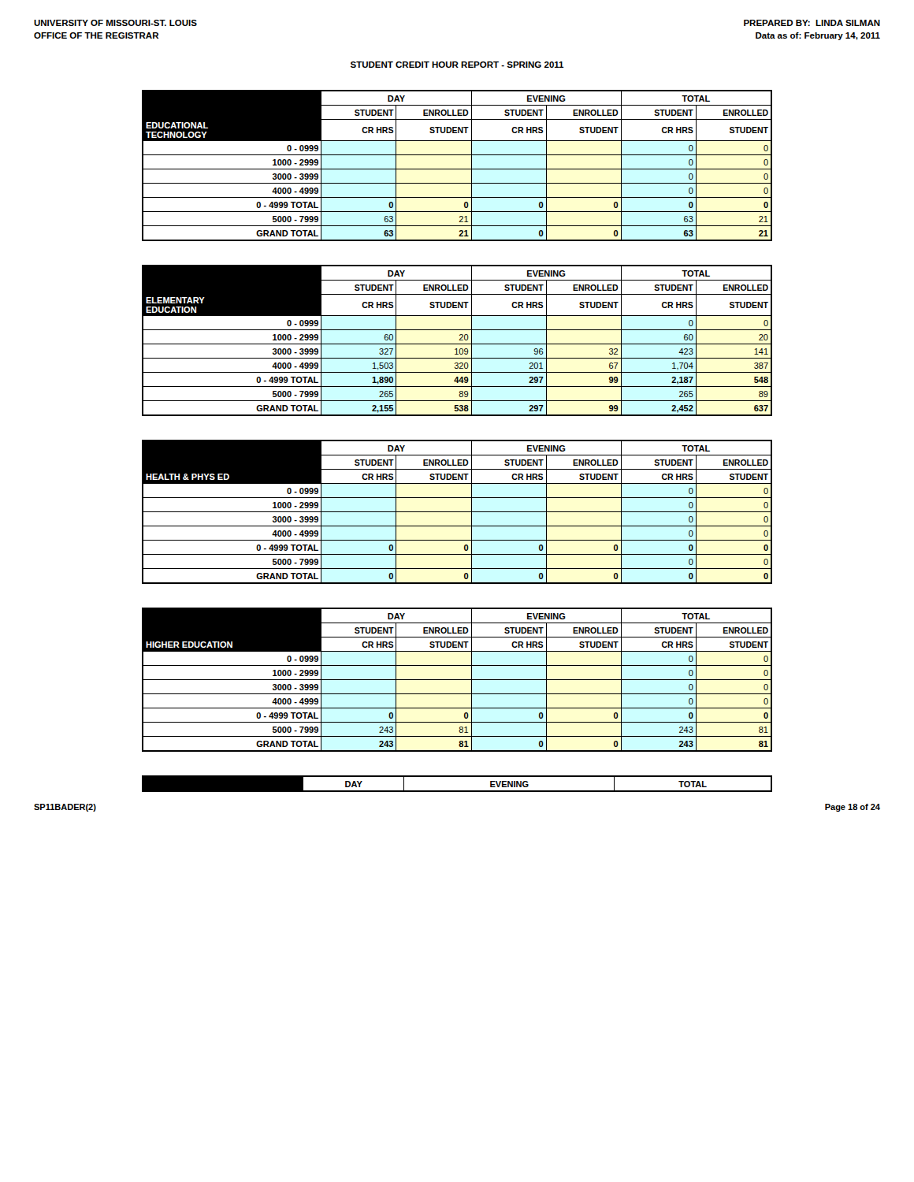| UNIVERSITY OF MISSOURI-ST. LOUIS | PREPARED BY: LINDA SILMAN |
| OFFICE OF THE REGISTRAR | Data as of: February 14, 2011 |
STUDENT CREDIT HOUR REPORT - SPRING 2011
| | DAY | EVENING | TOTAL |
| --- | --- | --- | --- |
| STUDENT | ENROLLED | STUDENT | ENROLLED | STUDENT | ENROLLED |
| EDUCATIONAL TECHNOLOGY | CR HRS | STUDENT | CR HRS | STUDENT | CR HRS | STUDENT |
| 0 - 0999 | | | | | 0 | 0 |
| 1000 - 2999 | | | | | 0 | 0 |
| 3000 - 3999 | | | | | 0 | 0 |
| 4000 - 4999 | | | | | 0 | 0 |
| 0 - 4999 TOTAL | 0 | 0 | 0 | 0 | 0 | 0 |
| 5000 - 7999 | 63 | 21 | | | 63 | 21 |
| GRAND TOTAL | 63 | 21 | 0 | 0 | 63 | 21 |
| | DAY | EVENING | TOTAL |
| --- | --- | --- | --- |
| STUDENT | ENROLLED | STUDENT | ENROLLED | STUDENT | ENROLLED |
| ELEMENTARY EDUCATION | CR HRS | STUDENT | CR HRS | STUDENT | CR HRS | STUDENT |
| 0 - 0999 | | | | | 0 | 0 |
| 1000 - 2999 | 60 | 20 | | | 60 | 20 |
| 3000 - 3999 | 327 | 109 | 96 | 32 | 423 | 141 |
| 4000 - 4999 | 1,503 | 320 | 201 | 67 | 1,704 | 387 |
| 0 - 4999 TOTAL | 1,890 | 449 | 297 | 99 | 2,187 | 548 |
| 5000 - 7999 | 265 | 89 | | | 265 | 89 |
| GRAND TOTAL | 2,155 | 538 | 297 | 99 | 2,452 | 637 |
| | DAY | EVENING | TOTAL |
| --- | --- | --- | --- |
| STUDENT | ENROLLED | STUDENT | ENROLLED | STUDENT | ENROLLED |
| HEALTH & PHYS ED | CR HRS | STUDENT | CR HRS | STUDENT | CR HRS | STUDENT |
| 0 - 0999 | | | | | 0 | 0 |
| 1000 - 2999 | | | | | 0 | 0 |
| 3000 - 3999 | | | | | 0 | 0 |
| 4000 - 4999 | | | | | 0 | 0 |
| 0 - 4999 TOTAL | 0 | 0 | 0 | 0 | 0 | 0 |
| 5000 - 7999 | | | | | 0 | 0 |
| GRAND TOTAL | 0 | 0 | 0 | 0 | 0 | 0 |
| | DAY | EVENING | TOTAL |
| --- | --- | --- | --- |
| STUDENT | ENROLLED | STUDENT | ENROLLED | STUDENT | ENROLLED |
| HIGHER EDUCATION | CR HRS | STUDENT | CR HRS | STUDENT | CR HRS | STUDENT |
| 0 - 0999 | | | | | 0 | 0 |
| 1000 - 2999 | | | | | 0 | 0 |
| 3000 - 3999 | | | | | 0 | 0 |
| 4000 - 4999 | | | | | 0 | 0 |
| 0 - 4999 TOTAL | 0 | 0 | 0 | 0 | 0 | 0 |
| 5000 - 7999 | 243 | 81 | | | 243 | 81 |
| GRAND TOTAL | 243 | 81 | 0 | 0 | 243 | 81 |
| | DAY | EVENING | TOTAL |
| --- | --- | --- | --- |
| SP11BADER(2) | Page 18 of 24 |